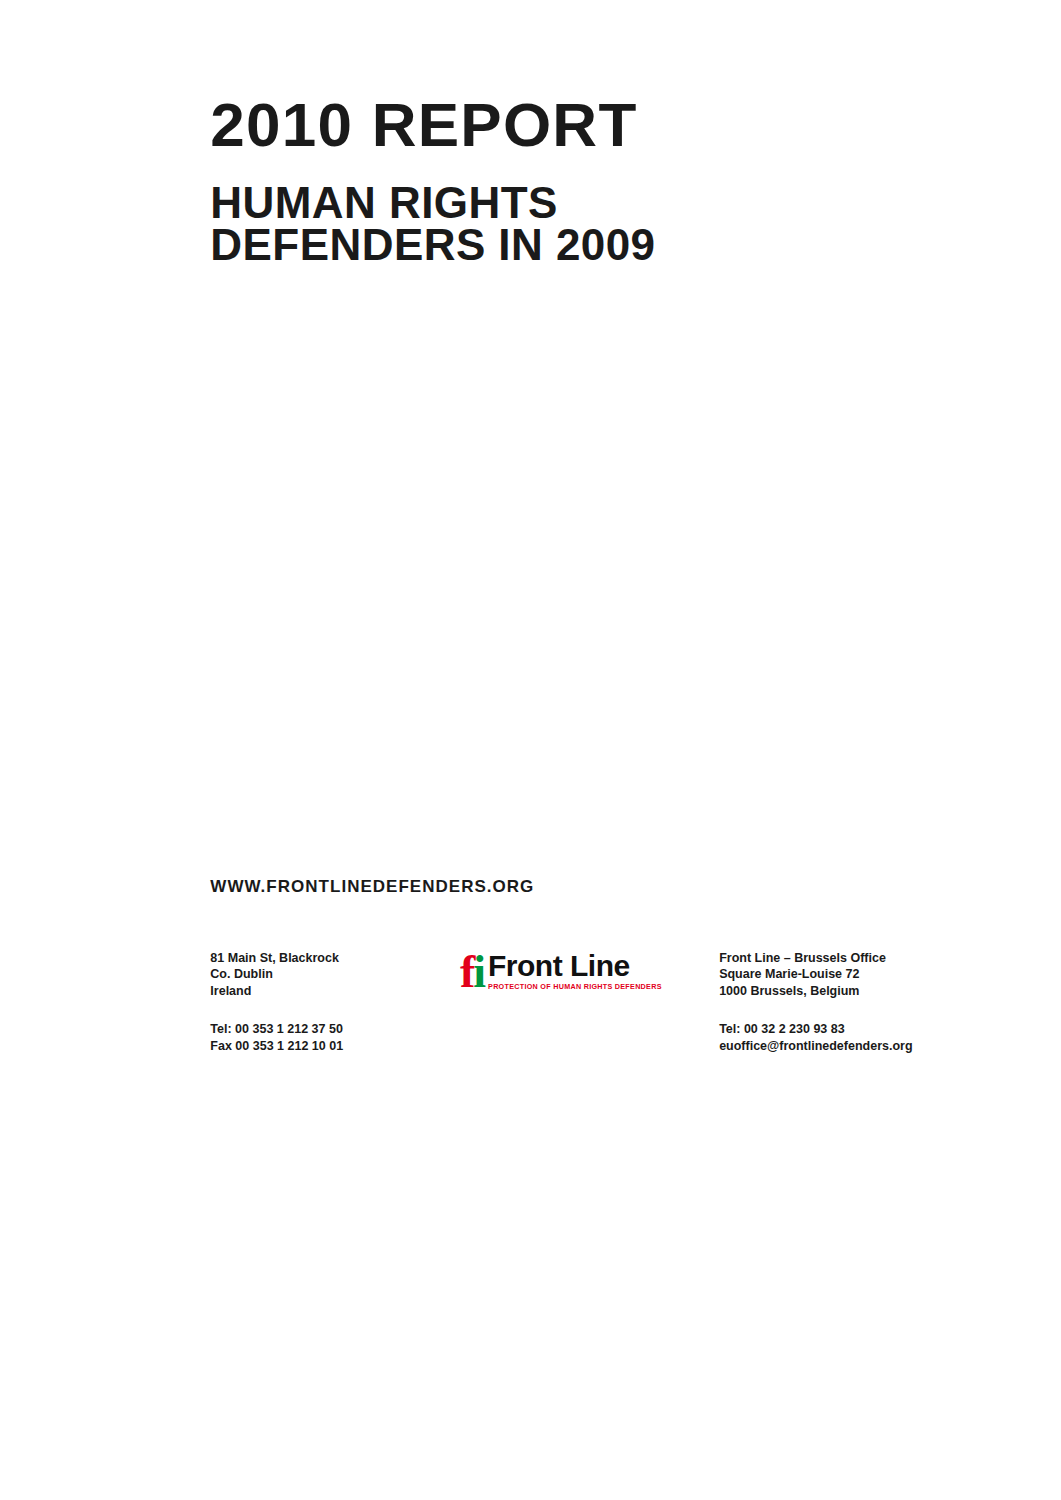2010 Report
Human Rights Defenders in 2009
www.frontlinedefenders.org
81 Main St, Blackrock
Co. Dublin
Ireland
Tel: 00 353 1 212 37 50
Fax 00 353 1 212 10 01
fi Front Line PROTECTION OF HUMAN RIGHTS DEFENDERS
Front Line – Brussels Office
Square Marie-Louise 72
1000 Brussels, Belgium
Tel: 00 32 2 230 93 83
euoffice@frontlinedefenders.org